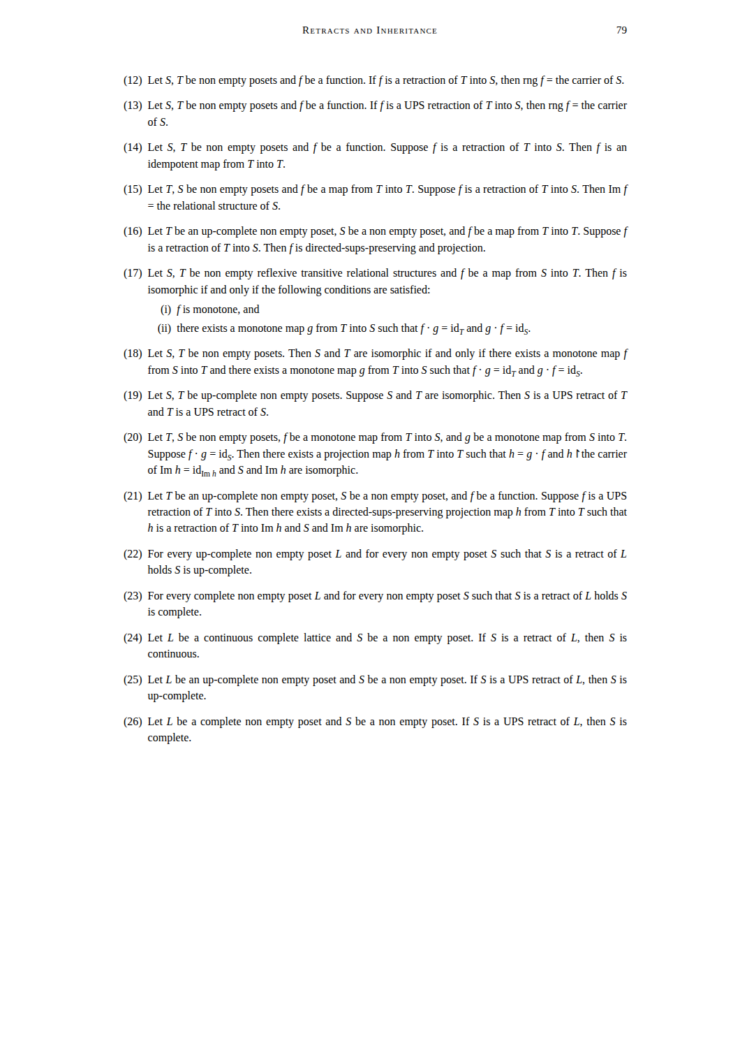Retracts and Inheritance 79
(12) Let S, T be non empty posets and f be a function. If f is a retraction of T into S, then rng f = the carrier of S.
(13) Let S, T be non empty posets and f be a function. If f is a UPS retraction of T into S, then rng f = the carrier of S.
(14) Let S, T be non empty posets and f be a function. Suppose f is a retraction of T into S. Then f is an idempotent map from T into T.
(15) Let T, S be non empty posets and f be a map from T into T. Suppose f is a retraction of T into S. Then Im f = the relational structure of S.
(16) Let T be an up-complete non empty poset, S be a non empty poset, and f be a map from T into T. Suppose f is a retraction of T into S. Then f is directed-sups-preserving and projection.
(17) Let S, T be non empty reflexive transitive relational structures and f be a map from S into T. Then f is isomorphic if and only if the following conditions are satisfied:
(i) f is monotone, and
(ii) there exists a monotone map g from T into S such that f · g = idT and g · f = idS.
(18) Let S, T be non empty posets. Then S and T are isomorphic if and only if there exists a monotone map f from S into T and there exists a monotone map g from T into S such that f · g = idT and g · f = idS.
(19) Let S, T be up-complete non empty posets. Suppose S and T are isomorphic. Then S is a UPS retract of T and T is a UPS retract of S.
(20) Let T, S be non empty posets, f be a monotone map from T into S, and g be a monotone map from S into T. Suppose f · g = idS. Then there exists a projection map h from T into T such that h = g · f and h↾the carrier of Im h = idIm h and S and Im h are isomorphic.
(21) Let T be an up-complete non empty poset, S be a non empty poset, and f be a function. Suppose f is a UPS retraction of T into S. Then there exists a directed-sups-preserving projection map h from T into T such that h is a retraction of T into Im h and S and Im h are isomorphic.
(22) For every up-complete non empty poset L and for every non empty poset S such that S is a retract of L holds S is up-complete.
(23) For every complete non empty poset L and for every non empty poset S such that S is a retract of L holds S is complete.
(24) Let L be a continuous complete lattice and S be a non empty poset. If S is a retract of L, then S is continuous.
(25) Let L be an up-complete non empty poset and S be a non empty poset. If S is a UPS retract of L, then S is up-complete.
(26) Let L be a complete non empty poset and S be a non empty poset. If S is a UPS retract of L, then S is complete.